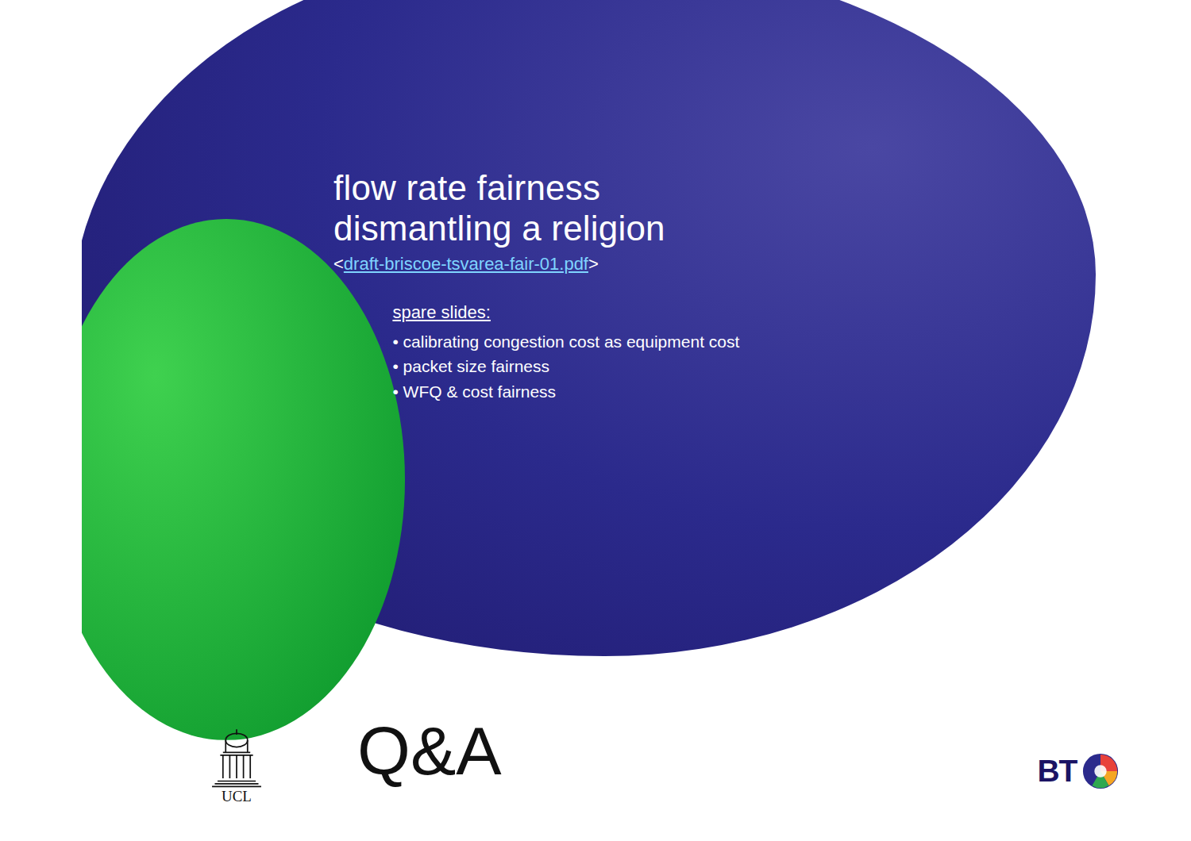flow rate fairnessdismantling a religion
<draft-briscoe-tsvarea-fair-01.pdf>
spare slides:
calibrating congestion cost as equipment cost
packet size fairness
WFQ & cost fairness
Q&A
UCL
BT